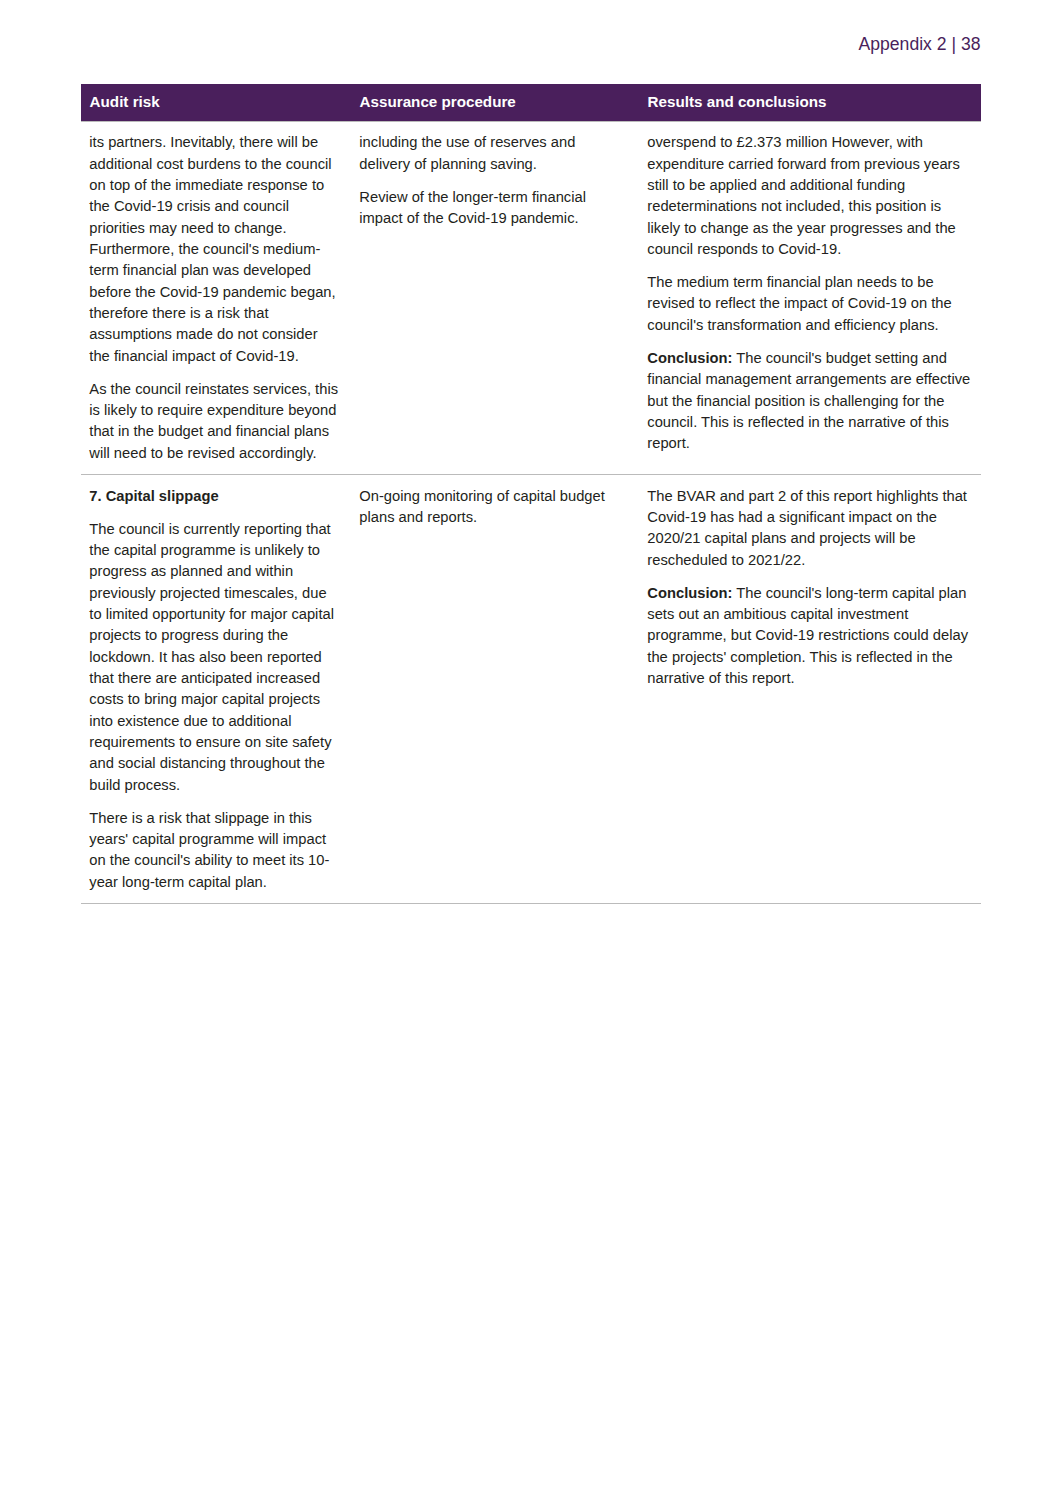Appendix 2 | 38
| Audit risk | Assurance procedure | Results and conclusions |
| --- | --- | --- |
| its partners. Inevitably, there will be additional cost burdens to the council on top of the immediate response to the Covid-19 crisis and council priorities may need to change. Furthermore, the council's medium-term financial plan was developed before the Covid-19 pandemic began, therefore there is a risk that assumptions made do not consider the financial impact of Covid-19. As the council reinstates services, this is likely to require expenditure beyond that in the budget and financial plans will need to be revised accordingly. | including the use of reserves and delivery of planning saving. Review of the longer-term financial impact of the Covid-19 pandemic. | overspend to £2.373 million However, with expenditure carried forward from previous years still to be applied and additional funding redeterminations not included, this position is likely to change as the year progresses and the council responds to Covid-19. The medium term financial plan needs to be revised to reflect the impact of Covid-19 on the council's transformation and efficiency plans. Conclusion: The council's budget setting and financial management arrangements are effective but the financial position is challenging for the council. This is reflected in the narrative of this report. |
| 7. Capital slippage The council is currently reporting that the capital programme is unlikely to progress as planned and within previously projected timescales, due to limited opportunity for major capital projects to progress during the lockdown. It has also been reported that there are anticipated increased costs to bring major capital projects into existence due to additional requirements to ensure on site safety and social distancing throughout the build process. There is a risk that slippage in this years' capital programme will impact on the council's ability to meet its 10-year long-term capital plan. | On-going monitoring of capital budget plans and reports. | The BVAR and part 2 of this report highlights that Covid-19 has had a significant impact on the 2020/21 capital plans and projects will be rescheduled to 2021/22. Conclusion: The council's long-term capital plan sets out an ambitious capital investment programme, but Covid-19 restrictions could delay the projects' completion. This is reflected in the narrative of this report. |